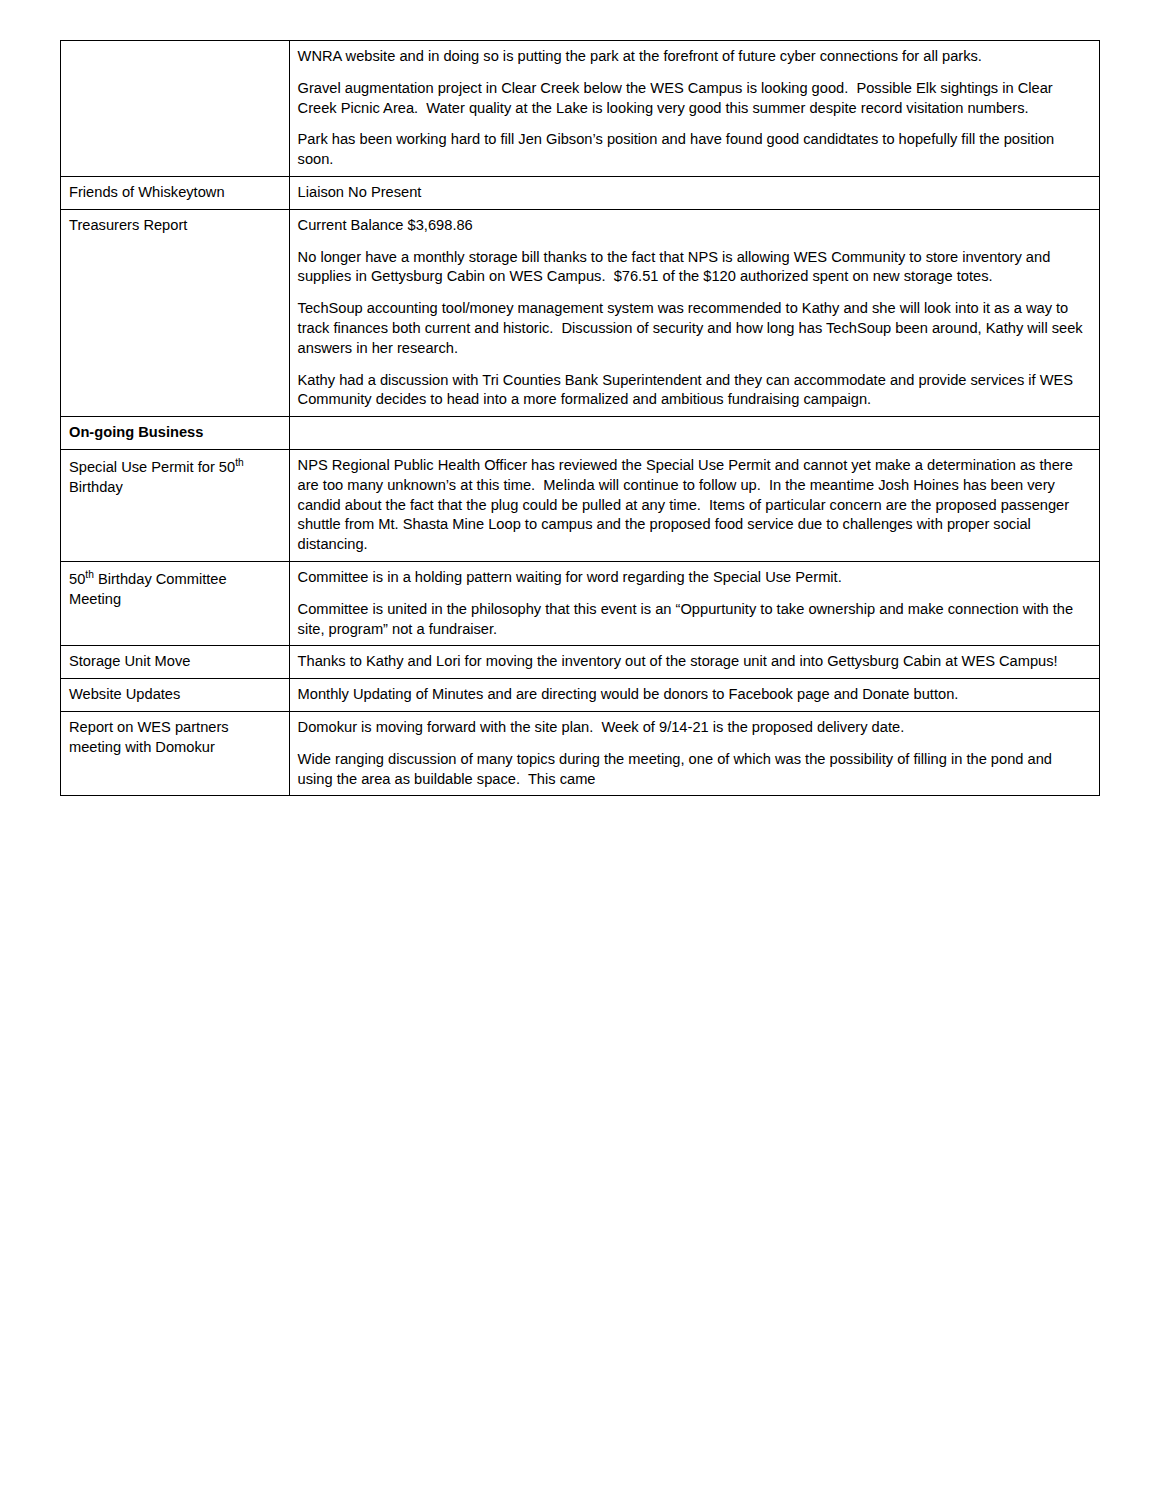| | WNRA website and in doing so is putting the park at the forefront of future cyber connections for all parks. Gravel augmentation project in Clear Creek below the WES Campus is looking good. Possible Elk sightings in Clear Creek Picnic Area. Water quality at the Lake is looking very good this summer despite record visitation numbers. Park has been working hard to fill Jen Gibson’s position and have found good candidtates to hopefully fill the position soon. |
| Friends of Whiskeytown | Liaison No Present |
| Treasurers Report | Current Balance $3,698.86 No longer have a monthly storage bill thanks to the fact that NPS is allowing WES Community to store inventory and supplies in Gettysburg Cabin on WES Campus. $76.51 of the $120 authorized spent on new storage totes. TechSoup accounting tool/money management system was recommended to Kathy and she will look into it as a way to track finances both current and historic. Discussion of security and how long has TechSoup been around, Kathy will seek answers in her research. Kathy had a discussion with Tri Counties Bank Superintendent and they can accommodate and provide services if WES Community decides to head into a more formalized and ambitious fundraising campaign. |
| On-going Business | |
| Special Use Permit for 50 th Birthday | NPS Regional Public Health Officer has reviewed the Special Use Permit and cannot yet make a determination as there are too many unknown’s at this time. Melinda will continue to follow up. In the meantime Josh Hoines has been very candid about the fact that the plug could be pulled at any time. Items of particular concern are the proposed passenger shuttle from Mt. Shasta Mine Loop to campus and the proposed food service due to challenges with proper social distancing. |
| 50 th Birthday Committee Meeting | Committee is in a holding pattern waiting for word regarding the Special Use Permit. Committee is united in the philosophy that this event is an “Oppurtunity to take ownership and make connection with the site, program” not a fundraiser. |
| Storage Unit Move | Thanks to Kathy and Lori for moving the inventory out of the storage unit and into Gettysburg Cabin at WES Campus! |
| Website Updates | Monthly Updating of Minutes and are directing would be donors to Facebook page and Donate button. |
| Report on WES partners meeting with Domokur | Domokur is moving forward with the site plan. Week of 9/14-21 is the proposed delivery date. Wide ranging discussion of many topics during the meeting, one of which was the possibility of filling in the pond and using the area as buildable space. This came |